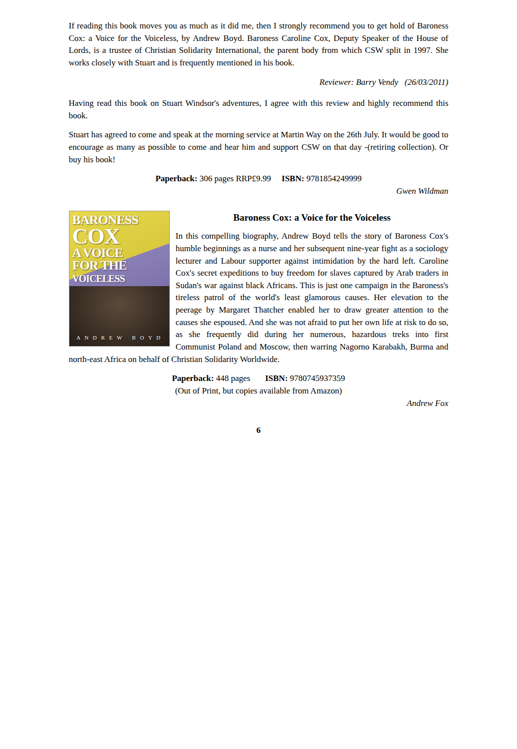If reading this book moves you as much as it did me, then I strongly recommend you to get hold of Baroness Cox: a Voice for the Voiceless, by Andrew Boyd. Baroness Caroline Cox, Deputy Speaker of the House of Lords, is a trustee of Christian Solidarity International, the parent body from which CSW split in 1997. She works closely with Stuart and is frequently mentioned in his book.
Reviewer: Barry Vendy (26/03/2011)
Having read this book on Stuart Windsor's adventures, I agree with this review and highly recommend this book.
Stuart has agreed to come and speak at the morning service at Martin Way on the 26th July. It would be good to encourage as many as possible to come and hear him and support CSW on that day -(retiring collection). Or buy his book!
Paperback: 306 pages RRP£9.99 ISBN: 9781854249999
Gwen Wildman
BARONESS
COX
A VOICE
FOR THE
VOICELESS
A N D R E W B O Y D
Baroness Cox: a Voice for the Voiceless
In this compelling biography, Andrew Boyd tells the story of Baroness Cox's humble beginnings as a nurse and her subsequent nine-year fight as a sociology lecturer and Labour supporter against intimidation by the hard left. Caroline Cox's secret expeditions to buy freedom for slaves captured by Arab traders in Sudan's war against black Africans. This is just one campaign in the Baroness's tireless patrol of the world's least glamorous causes. Her elevation to the peerage by Margaret Thatcher enabled her to draw greater attention to the causes she espoused. And she was not afraid to put her own life at risk to do so, as she frequently did during her numerous, hazardous treks into first Communist Poland and Moscow, then warring Nagorno Karabakh, Burma and north-east Africa on behalf of Christian Solidarity Worldwide.
Paperback: 448 pages ISBN: 9780745937359
(Out of Print, but copies available from Amazon)
Andrew Fox
6